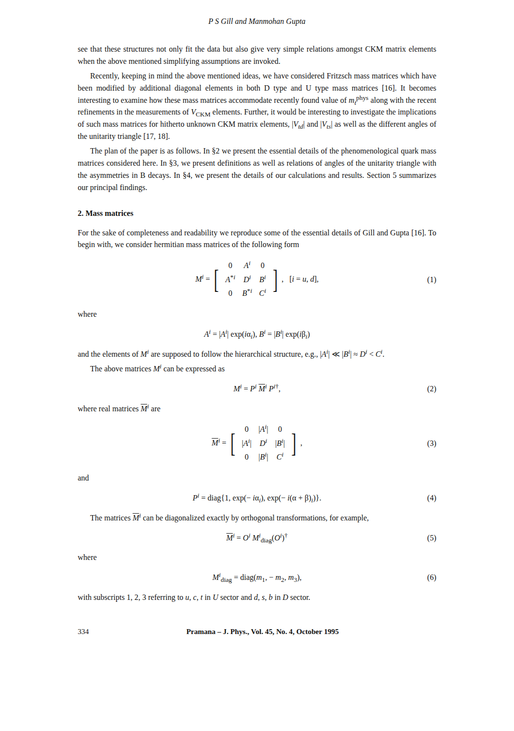P S Gill and Manmohan Gupta
see that these structures not only fit the data but also give very simple relations amongst CKM matrix elements when the above mentioned simplifying assumptions are invoked.
Recently, keeping in mind the above mentioned ideas, we have considered Fritzsch mass matrices which have been modified by additional diagonal elements in both D type and U type mass matrices [16]. It becomes interesting to examine how these mass matrices accommodate recently found value of mtphys along with the recent refinements in the measurements of VCKM elements. Further, it would be interesting to investigate the implications of such mass matrices for hitherto unknown CKM matrix elements, |Vtd| and |Vts| as well as the different angles of the unitarity triangle [17, 18].
The plan of the paper is as follows. In §2 we present the essential details of the phenomenological quark mass matrices considered here. In §3, we present definitions as well as relations of angles of the unitarity triangle with the asymmetries in B decays. In §4, we present the details of our calculations and results. Section 5 summarizes our principal findings.
2. Mass matrices
For the sake of completeness and readability we reproduce some of the essential details of Gill and Gupta [16]. To begin with, we consider hermitian mass matrices of the following form
Mi = [
| 0 | A i | 0 |
| A * i | D i | B i |
| 0 | B * i | C i |
] , [i = u, d],
(1)
where
Ai = |Ai| exp(iαi), Bi = |Bi| exp(iβi)
and the elements of Mi are supposed to follow the hierarchical structure, e.g., |Ai| ≪ |Bi| ≈ Di < Ci.
The above matrices Mi can be expressed as
Mi = Pi Mi Pi†,
(2)
where real matrices Mi are
Mi = [
| 0 | / A i / | 0 |
| / A i / | D i | / B i / |
| 0 | / B i / | C i |
] ,
(3)
and
Pi = diag{1, exp(− iαi), exp(− i(α + β)i)}.
(4)
The matrices Mi can be diagonalized exactly by orthogonal transformations, for example,
Mi = Oi Midiag(Oi)†
(5)
where
Midiag = diag(m1, − m2, m3),
(6)
with subscripts 1, 2, 3 referring to u, c, t in U sector and d, s, b in D sector.
334 Pramana – J. Phys., Vol. 45, No. 4, October 1995